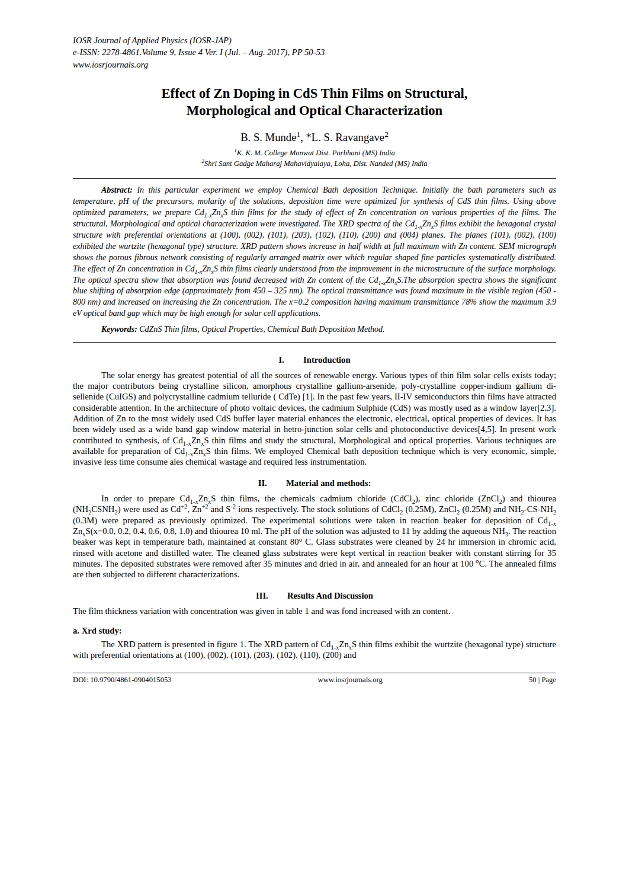IOSR Journal of Applied Physics (IOSR-JAP)
e-ISSN: 2278-4861.Volume 9, Issue 4 Ver. I (Jul. – Aug. 2017), PP 50-53
www.iosrjournals.org
Effect of Zn Doping in CdS Thin Films on Structural,
Morphological and Optical Characterization
B. S. Munde1, *L. S. Ravangave2
1K. K. M. College Manwat Dist. Parbhani (MS) India
2Shri Sant Gadge Maharaj Mahavidyalaya, Loha, Dist. Nanded (MS) India
Abstract: In this particular experiment we employ Chemical Bath deposition Technique. Initially the bath parameters such as temperature, pH of the precursors, molarity of the solutions, deposition time were optimized for synthesis of CdS thin films. Using above optimized parameters, we prepare Cd1-xZnxS thin films for the study of effect of Zn concentration on various properties of the films. The structural, Morphological and optical characterization were investigated. The XRD spectra of the Cd1-xZnxS films exhibit the hexagonal crystal structure with preferential orientations at (100), (002), (101), (203), (102), (110), (200) and (004) planes. The planes (101), (002), (100) exhibited the wurtzite (hexagonal type) structure. XRD pattern shows increase in half width at full maximum with Zn content. SEM micrograph shows the porous fibrous network consisting of regularly arranged matrix over which regular shaped fine particles systematically distributed. The effect of Zn concentration in Cd1-xZnxS thin films clearly understood from the improvement in the microstructure of the surface morphology. The optical spectra show that absorption was found decreased with Zn content of the Cd1-xZnxS.The absorption spectra shows the significant blue shifting of absorption edge (approximately from 450 – 325 nm). The optical transmittance was found maximum in the visible region (450 - 800 nm) and increased on increasing the Zn concentration. The x=0.2 composition having maximum transmittance 78% show the maximum 3.9 eV optical band gap which may be high enough for solar cell applications.
Keywords: CdZnS Thin films, Optical Properties, Chemical Bath Deposition Method.
I. Introduction
The solar energy has greatest potential of all the sources of renewable energy. Various types of thin film solar cells exists today; the major contributors being crystalline silicon, amorphous crystalline gallium-arsenide, poly-crystalline copper-indium gallium di-sellenide (CuIGS) and polycrystalline cadmium telluride ( CdTe) [1]. In the past few years, II-IV semiconductors thin films have attracted considerable attention. In the architecture of photo voltaic devices, the cadmium Sulphide (CdS) was mostly used as a window layer[2,3]. Addition of Zn to the most widely used CdS buffer layer material enhances the electronic, electrical, optical properties of devices. It has been widely used as a wide band gap window material in hetro-junction solar cells and photoconductive devices[4,5]. In present work contributed to synthesis, of Cd1-xZnxS thin films and study the structural, Morphological and optical properties. Various techniques are available for preparation of Cd1-xZnxS thin films. We employed Chemical bath deposition technique which is very economic, simple, invasive less time consume ales chemical wastage and required less instrumentation.
II. Material and methods:
In order to prepare Cd1-xZnxS thin films, the chemicals cadmium chloride (CdCl2), zinc chloride (ZnCl2) and thiourea (NH2CSNH2) were used as Cd+2, Zn+2 and S-2 ions respectively. The stock solutions of CdCl2 (0.25M), ZnCl2 (0.25M) and NH2-CS-NH2 (0.3M) were prepared as previously optimized. The experimental solutions were taken in reaction beaker for deposition of Cd1-x ZnxS(x=0.0, 0.2, 0.4, 0.6, 0.8, 1.0) and thiourea 10 ml. The pH of the solution was adjusted to 11 by adding the aqueous NH3. The reaction beaker was kept in temperature bath, maintained at constant 80° C. Glass substrates were cleaned by 24 hr immersion in chromic acid, rinsed with acetone and distilled water. The cleaned glass substrates were kept vertical in reaction beaker with constant stirring for 35 minutes. The deposited substrates were removed after 35 minutes and dried in air, and annealed for an hour at 100 oC. The annealed films are then subjected to different characterizations.
III. Results And Discussion
The film thickness variation with concentration was given in table 1 and was fond increased with zn content.
a. Xrd study:
The XRD pattern is presented in figure 1. The XRD pattern of Cd1-xZnxS thin films exhibit the wurtzite (hexagonal type) structure with preferential orientations at (100), (002), (101), (203), (102), (110), (200) and
DOI: 10.9790/4861-0904015053 www.iosrjournals.org 50 | Page